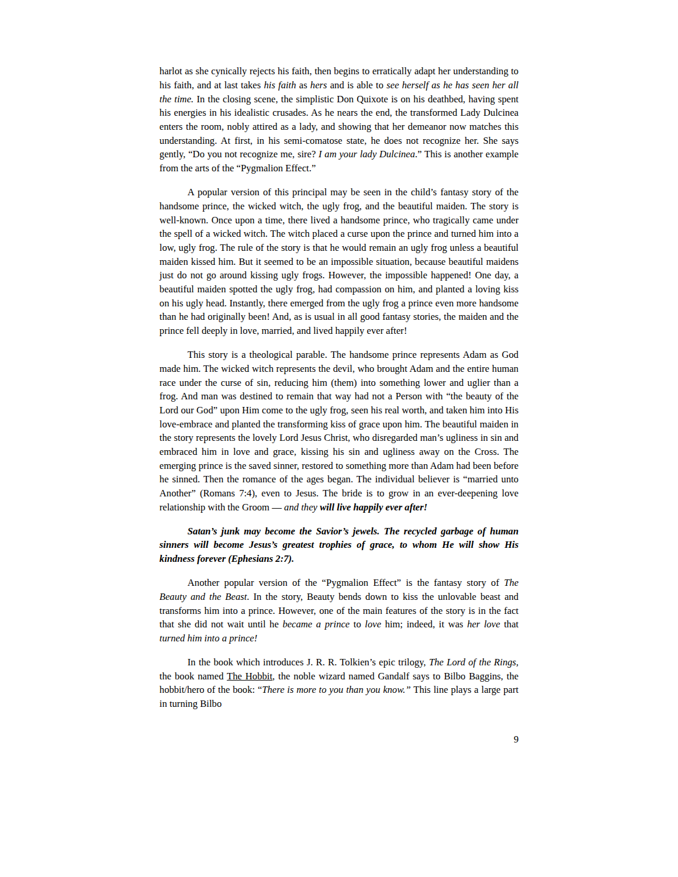harlot as she cynically rejects his faith, then begins to erratically adapt her understanding to his faith, and at last takes his faith as hers and is able to see herself as he has seen her all the time. In the closing scene, the simplistic Don Quixote is on his deathbed, having spent his energies in his idealistic crusades. As he nears the end, the transformed Lady Dulcinea enters the room, nobly attired as a lady, and showing that her demeanor now matches this understanding. At first, in his semi-comatose state, he does not recognize her. She says gently, “Do you not recognize me, sire? I am your lady Dulcinea.” This is another example from the arts of the “Pygmalion Effect.”
A popular version of this principal may be seen in the child’s fantasy story of the handsome prince, the wicked witch, the ugly frog, and the beautiful maiden. The story is well-known. Once upon a time, there lived a handsome prince, who tragically came under the spell of a wicked witch. The witch placed a curse upon the prince and turned him into a low, ugly frog. The rule of the story is that he would remain an ugly frog unless a beautiful maiden kissed him. But it seemed to be an impossible situation, because beautiful maidens just do not go around kissing ugly frogs. However, the impossible happened! One day, a beautiful maiden spotted the ugly frog, had compassion on him, and planted a loving kiss on his ugly head. Instantly, there emerged from the ugly frog a prince even more handsome than he had originally been! And, as is usual in all good fantasy stories, the maiden and the prince fell deeply in love, married, and lived happily ever after!
This story is a theological parable. The handsome prince represents Adam as God made him. The wicked witch represents the devil, who brought Adam and the entire human race under the curse of sin, reducing him (them) into something lower and uglier than a frog. And man was destined to remain that way had not a Person with “the beauty of the Lord our God” upon Him come to the ugly frog, seen his real worth, and taken him into His love-embrace and planted the transforming kiss of grace upon him. The beautiful maiden in the story represents the lovely Lord Jesus Christ, who disregarded man’s ugliness in sin and embraced him in love and grace, kissing his sin and ugliness away on the Cross. The emerging prince is the saved sinner, restored to something more than Adam had been before he sinned. Then the romance of the ages began. The individual believer is “married unto Another” (Romans 7:4), even to Jesus. The bride is to grow in an ever-deepening love relationship with the Groom — and they will live happily ever after!
Satan’s junk may become the Savior’s jewels. The recycled garbage of human sinners will become Jesus’s greatest trophies of grace, to whom He will show His kindness forever (Ephesians 2:7).
Another popular version of the “Pygmalion Effect” is the fantasy story of The Beauty and the Beast. In the story, Beauty bends down to kiss the unlovable beast and transforms him into a prince. However, one of the main features of the story is in the fact that she did not wait until he became a prince to love him; indeed, it was her love that turned him into a prince!
In the book which introduces J. R. R. Tolkien’s epic trilogy, The Lord of the Rings, the book named The Hobbit, the noble wizard named Gandalf says to Bilbo Baggins, the hobbit/hero of the book: “There is more to you than you know.” This line plays a large part in turning Bilbo
9